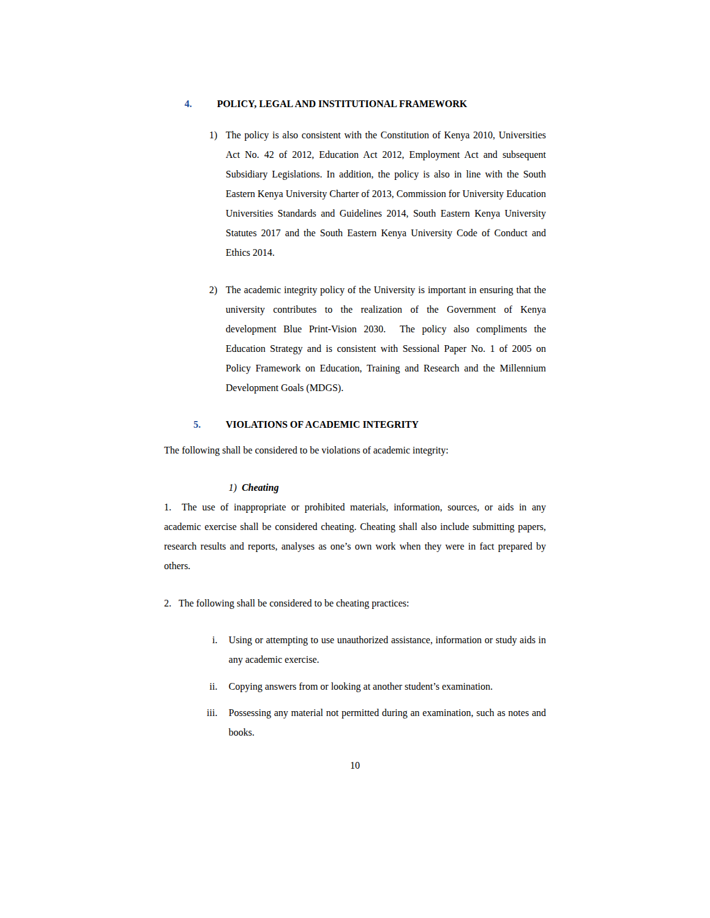4. POLICY, LEGAL AND INSTITUTIONAL FRAMEWORK
The policy is also consistent with the Constitution of Kenya 2010, Universities Act No. 42 of 2012, Education Act 2012, Employment Act and subsequent Subsidiary Legislations. In addition, the policy is also in line with the South Eastern Kenya University Charter of 2013, Commission for University Education Universities Standards and Guidelines 2014, South Eastern Kenya University Statutes 2017 and the South Eastern Kenya University Code of Conduct and Ethics 2014.
The academic integrity policy of the University is important in ensuring that the university contributes to the realization of the Government of Kenya development Blue Print-Vision 2030. The policy also compliments the Education Strategy and is consistent with Sessional Paper No. 1 of 2005 on Policy Framework on Education, Training and Research and the Millennium Development Goals (MDGS).
5. VIOLATIONS OF ACADEMIC INTEGRITY
The following shall be considered to be violations of academic integrity:
1) Cheating
1. The use of inappropriate or prohibited materials, information, sources, or aids in any academic exercise shall be considered cheating. Cheating shall also include submitting papers, research results and reports, analyses as one’s own work when they were in fact prepared by others.
2. The following shall be considered to be cheating practices:
Using or attempting to use unauthorized assistance, information or study aids in any academic exercise.
Copying answers from or looking at another student’s examination.
Possessing any material not permitted during an examination, such as notes and books.
10